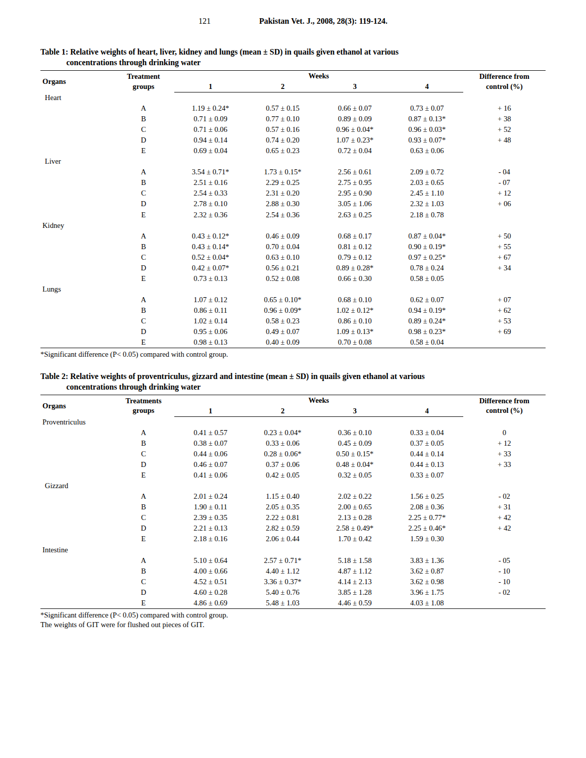121 Pakistan Vet. J., 2008, 28(3): 119-124.
Table 1: Relative weights of heart, liver, kidney and lungs (mean ± SD) in quails given ethanol at variousconcentrations through drinking water
| Organs | Treatment groups | Weeks | Difference from control (%) |
| --- | --- | --- | --- |
| 1 | 2 | 3 | 4 |
| Heart | | | | | | |
| | A | 1.19 ± 0.24* | 0.57 ± 0.15 | 0.66 ± 0.07 | 0.73 ± 0.07 | + 16 |
| | B | 0.71 ± 0.09 | 0.77 ± 0.10 | 0.89 ± 0.09 | 0.87 ± 0.13* | + 38 |
| | C | 0.71 ± 0.06 | 0.57 ± 0.16 | 0.96 ± 0.04* | 0.96 ± 0.03* | + 52 |
| | D | 0.94 ± 0.14 | 0.74 ± 0.20 | 1.07 ± 0.23* | 0.93 ± 0.07* | + 48 |
| | E | 0.69 ± 0.04 | 0.65 ± 0.23 | 0.72 ± 0.04 | 0.63 ± 0.06 | |
| Liver | | | | | | |
| | A | 3.54 ± 0.71* | 1.73 ± 0.15* | 2.56 ± 0.61 | 2.09 ± 0.72 | - 04 |
| | B | 2.51 ± 0.16 | 2.29 ± 0.25 | 2.75 ± 0.95 | 2.03 ± 0.65 | - 07 |
| | C | 2.54 ± 0.33 | 2.31 ± 0.20 | 2.95 ± 0.90 | 2.45 ± 1.10 | + 12 |
| | D | 2.78 ± 0.10 | 2.88 ± 0.30 | 3.05 ± 1.06 | 2.32 ± 1.03 | + 06 |
| | E | 2.32 ± 0.36 | 2.54 ± 0.36 | 2.63 ± 0.25 | 2.18 ± 0.78 | |
| Kidney | | | | | | |
| | A | 0.43 ± 0.12* | 0.46 ± 0.09 | 0.68 ± 0.17 | 0.87 ± 0.04* | + 50 |
| | B | 0.43 ± 0.14* | 0.70 ± 0.04 | 0.81 ± 0.12 | 0.90 ± 0.19* | + 55 |
| | C | 0.52 ± 0.04* | 0.63 ± 0.10 | 0.79 ± 0.12 | 0.97 ± 0.25* | + 67 |
| | D | 0.42 ± 0.07* | 0.56 ± 0.21 | 0.89 ± 0.28* | 0.78 ± 0.24 | + 34 |
| | E | 0.73 ± 0.13 | 0.52 ± 0.08 | 0.66 ± 0.30 | 0.58 ± 0.05 | |
| Lungs | | | | | | |
| | A | 1.07 ± 0.12 | 0.65 ± 0.10* | 0.68 ± 0.10 | 0.62 ± 0.07 | + 07 |
| | B | 0.86 ± 0.11 | 0.96 ± 0.09* | 1.02 ± 0.12* | 0.94 ± 0.19* | + 62 |
| | C | 1.02 ± 0.14 | 0.58 ± 0.23 | 0.86 ± 0.10 | 0.89 ± 0.24* | + 53 |
| | D | 0.95 ± 0.06 | 0.49 ± 0.07 | 1.09 ± 0.13* | 0.98 ± 0.23* | + 69 |
| | E | 0.98 ± 0.13 | 0.40 ± 0.09 | 0.70 ± 0.08 | 0.58 ± 0.04 | |
*Significant difference (P< 0.05) compared with control group.
Table 2: Relative weights of proventriculus, gizzard and intestine (mean ± SD) in quails given ethanol at variousconcentrations through drinking water
| Organs | Treatments groups | Weeks | Difference from control (%) |
| --- | --- | --- | --- |
| 1 | 2 | 3 | 4 |
| Proventriculus | | | | | | |
| | A | 0.41 ± 0.57 | 0.23 ± 0.04* | 0.36 ± 0.10 | 0.33 ± 0.04 | 0 |
| | B | 0.38 ± 0.07 | 0.33 ± 0.06 | 0.45 ± 0.09 | 0.37 ± 0.05 | + 12 |
| | C | 0.44 ± 0.06 | 0.28 ± 0.06* | 0.50 ± 0.15* | 0.44 ± 0.14 | + 33 |
| | D | 0.46 ± 0.07 | 0.37 ± 0.06 | 0.48 ± 0.04* | 0.44 ± 0.13 | + 33 |
| | E | 0.41 ± 0.06 | 0.42 ± 0.05 | 0.32 ± 0.05 | 0.33 ± 0.07 | |
| Gizzard | | | | | | |
| | A | 2.01 ± 0.24 | 1.15 ± 0.40 | 2.02 ± 0.22 | 1.56 ± 0.25 | - 02 |
| | B | 1.90 ± 0.11 | 2.05 ± 0.35 | 2.00 ± 0.65 | 2.08 ± 0.36 | + 31 |
| | C | 2.39 ± 0.35 | 2.22 ± 0.81 | 2.13 ± 0.28 | 2.25 ± 0.77* | + 42 |
| | D | 2.21 ± 0.13 | 2.82 ± 0.59 | 2.58 ± 0.49* | 2.25 ± 0.46* | + 42 |
| | E | 2.18 ± 0.16 | 2.06 ± 0.44 | 1.70 ± 0.42 | 1.59 ± 0.30 | |
| Intestine | | | | | | |
| | A | 5.10 ± 0.64 | 2.57 ± 0.71* | 5.18 ± 1.58 | 3.83 ± 1.36 | - 05 |
| | B | 4.00 ± 0.66 | 4.40 ± 1.12 | 4.87 ± 1.12 | 3.62 ± 0.87 | - 10 |
| | C | 4.52 ± 0.51 | 3.36 ± 0.37* | 4.14 ± 2.13 | 3.62 ± 0.98 | - 10 |
| | D | 4.60 ± 0.28 | 5.40 ± 0.76 | 3.85 ± 1.28 | 3.96 ± 1.75 | - 02 |
| | E | 4.86 ± 0.69 | 5.48 ± 1.03 | 4.46 ± 0.59 | 4.03 ± 1.08 | |
*Significant difference (P< 0.05) compared with control group.
The weights of GIT were for flushed out pieces of GIT.